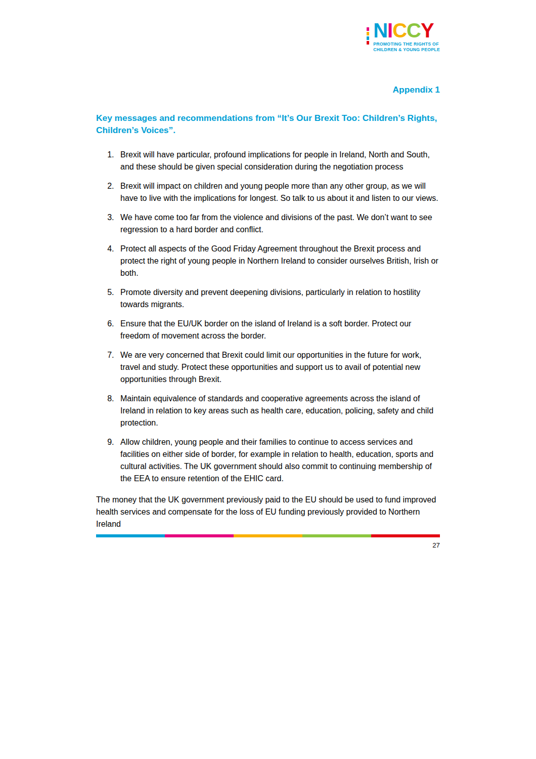NICCY
PROMOTING THE RIGHTS OF
CHILDREN & YOUNG PEOPLE
Appendix 1
Key messages and recommendations from “It’s Our Brexit Too: Children’s Rights, Children’s Voices”.
Brexit will have particular, profound implications for people in Ireland, North and South, and these should be given special consideration during the negotiation process
Brexit will impact on children and young people more than any other group, as we will have to live with the implications for longest. So talk to us about it and listen to our views.
We have come too far from the violence and divisions of the past. We don’t want to see regression to a hard border and conflict.
Protect all aspects of the Good Friday Agreement throughout the Brexit process and protect the right of young people in Northern Ireland to consider ourselves British, Irish or both.
Promote diversity and prevent deepening divisions, particularly in relation to hostility towards migrants.
Ensure that the EU/UK border on the island of Ireland is a soft border. Protect our freedom of movement across the border.
We are very concerned that Brexit could limit our opportunities in the future for work, travel and study. Protect these opportunities and support us to avail of potential new opportunities through Brexit.
Maintain equivalence of standards and cooperative agreements across the island of Ireland in relation to key areas such as health care, education, policing, safety and child protection.
Allow children, young people and their families to continue to access services and facilities on either side of border, for example in relation to health, education, sports and cultural activities. The UK government should also commit to continuing membership of the EEA to ensure retention of the EHIC card.
The money that the UK government previously paid to the EU should be used to fund improved health services and compensate for the loss of EU funding previously provided to Northern Ireland
27